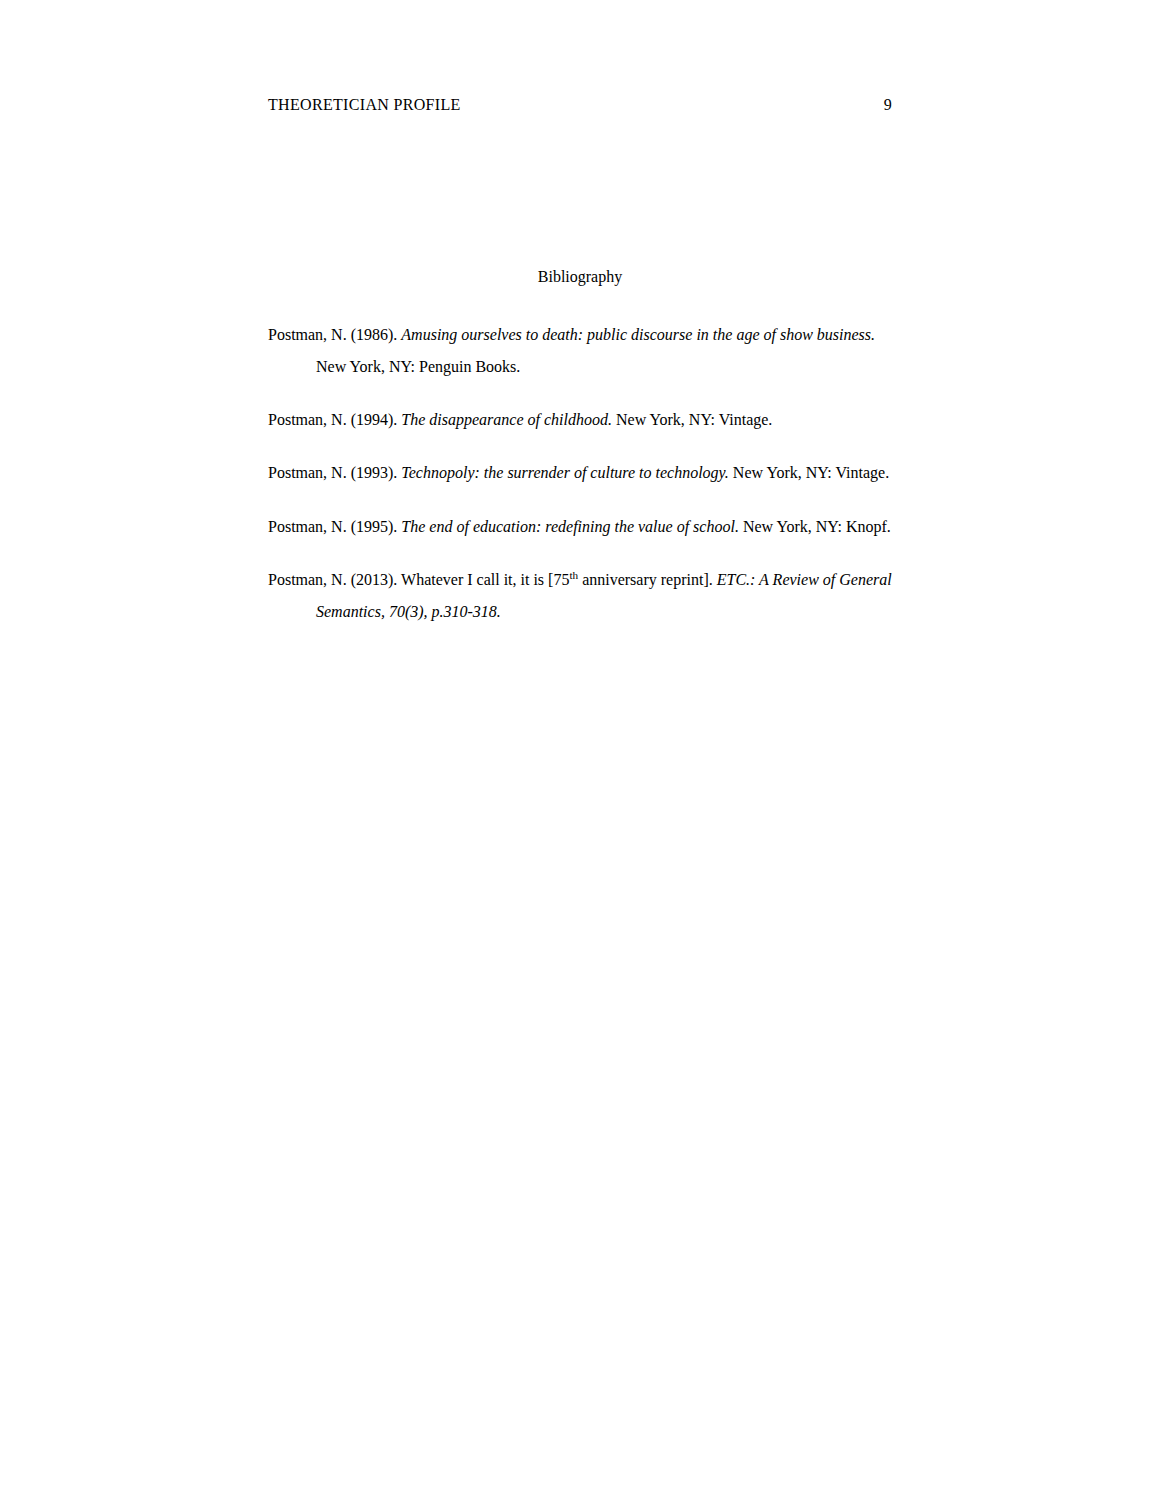Theoretician Profile 9
Bibliography
Postman, N. (1986). Amusing ourselves to death: public discourse in the age of show business. New York, NY: Penguin Books.
Postman, N. (1994). The disappearance of childhood. New York, NY: Vintage.
Postman, N. (1993). Technopoly: the surrender of culture to technology. New York, NY: Vintage.
Postman, N. (1995). The end of education: redefining the value of school. New York, NY: Knopf.
Postman, N. (2013). Whatever I call it, it is [75th anniversary reprint]. ETC.: A Review of General Semantics, 70(3), p.310-318.